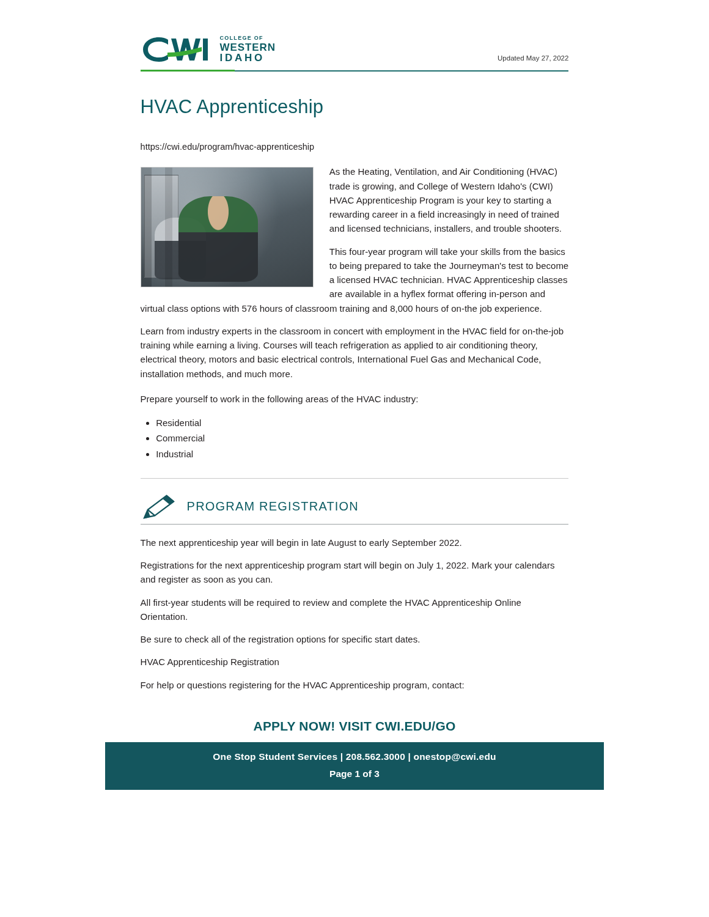COLLEGE OF WESTERN IDAHO
Updated May 27, 2022
HVAC Apprenticeship
https://cwi.edu/program/hvac-apprenticeship
As the Heating, Ventilation, and Air Conditioning (HVAC) trade is growing, and College of Western Idaho's (CWI) HVAC Apprenticeship Program is your key to starting a rewarding career in a field increasingly in need of trained and licensed technicians, installers, and trouble shooters.
This four-year program will take your skills from the basics to being prepared to take the Journeyman's test to become a licensed HVAC technician. HVAC Apprenticeship classes are available in a hyflex format offering in-person and virtual class options with 576 hours of classroom training and 8,000 hours of on-the job experience.
Learn from industry experts in the classroom in concert with employment in the HVAC field for on-the-job training while earning a living. Courses will teach refrigeration as applied to air conditioning theory, electrical theory, motors and basic electrical controls, International Fuel Gas and Mechanical Code, installation methods, and much more.
Prepare yourself to work in the following areas of the HVAC industry:
Residential
Commercial
Industrial
Program Registration
The next apprenticeship year will begin in late August to early September 2022.
Registrations for the next apprenticeship program start will begin on July 1, 2022. Mark your calendars and register as soon as you can.
All first-year students will be required to review and complete the HVAC Apprenticeship Online Orientation.
Be sure to check all of the registration options for specific start dates.
HVAC Apprenticeship Registration
For help or questions registering for the HVAC Apprenticeship program, contact:
APPLY NOW! VISIT CWI.EDU/GO
One Stop Student Services | 208.562.3000 | onestop@cwi.edu
Page 1 of 3